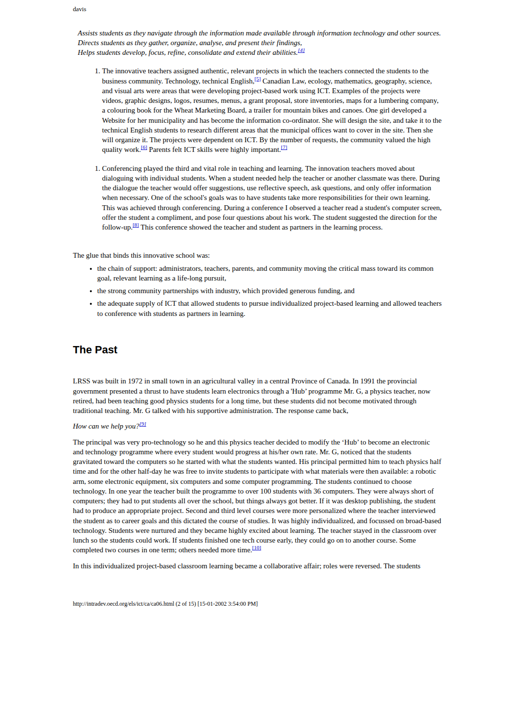davis
Assists students as they navigate through the information made available through information technology and other sources.
Directs students as they gather, organize, analyse, and present their findings,
Helps students develop, focus, refine, consolidate and extend their abilities.[4]
The innovative teachers assigned authentic, relevant projects in which the teachers connected the students to the business community. Technology, technical English,[5] Canadian Law, ecology, mathematics, geography, science, and visual arts were areas that were developing project-based work using ICT. Examples of the projects were videos, graphic designs, logos, resumes, menus, a grant proposal, store inventories, maps for a lumbering company, a colouring book for the Wheat Marketing Board, a trailer for mountain bikes and canoes. One girl developed a Website for her municipality and has become the information co-ordinator. She will design the site, and take it to the technical English students to research different areas that the municipal offices want to cover in the site. Then she will organize it. The projects were dependent on ICT. By the number of requests, the community valued the high quality work.[6] Parents felt ICT skills were highly important.[7]
Conferencing played the third and vital role in teaching and learning. The innovation teachers moved about dialoguing with individual students. When a student needed help the teacher or another classmate was there. During the dialogue the teacher would offer suggestions, use reflective speech, ask questions, and only offer information when necessary. One of the school's goals was to have students take more responsibilities for their own learning. This was achieved through conferencing. During a conference I observed a teacher read a student's computer screen, offer the student a compliment, and pose four questions about his work. The student suggested the direction for the follow-up.[8] This conference showed the teacher and student as partners in the learning process.
The glue that binds this innovative school was:
the chain of support: administrators, teachers, parents, and community moving the critical mass toward its common goal, relevant learning as a life-long pursuit,
the strong community partnerships with industry, which provided generous funding, and
the adequate supply of ICT that allowed students to pursue individualized project-based learning and allowed teachers to conference with students as partners in learning.
The Past
LRSS was built in 1972 in small town in an agricultural valley in a central Province of Canada. In 1991 the provincial government presented a thrust to have students learn electronics through a 'Hub’ programme Mr. G, a physics teacher, now retired, had been teaching good physics students for a long time, but these students did not become motivated through traditional teaching. Mr. G talked with his supportive administration. The response came back,
How can we help you?[9]
The principal was very pro-technology so he and this physics teacher decided to modify the ‘Hub’ to become an electronic and technology programme where every student would progress at his/her own rate. Mr. G, noticed that the students gravitated toward the computers so he started with what the students wanted. His principal permitted him to teach physics half time and for the other half-day he was free to invite students to participate with what materials were then available: a robotic arm, some electronic equipment, six computers and some computer programming. The students continued to choose technology. In one year the teacher built the programme to over 100 students with 36 computers. They were always short of computers; they had to put students all over the school, but things always got better. If it was desktop publishing, the student had to produce an appropriate project. Second and third level courses were more personalized where the teacher interviewed the student as to career goals and this dictated the course of studies. It was highly individualized, and focussed on broad-based technology. Students were nurtured and they became highly excited about learning. The teacher stayed in the classroom over lunch so the students could work. If students finished one tech course early, they could go on to another course. Some completed two courses in one term; others needed more time.[10]
In this individualized project-based classroom learning became a collaborative affair; roles were reversed. The students
http://intradev.oecd.org/els/ict/ca/ca06.html (2 of 15) [15-01-2002 3:54:00 PM]